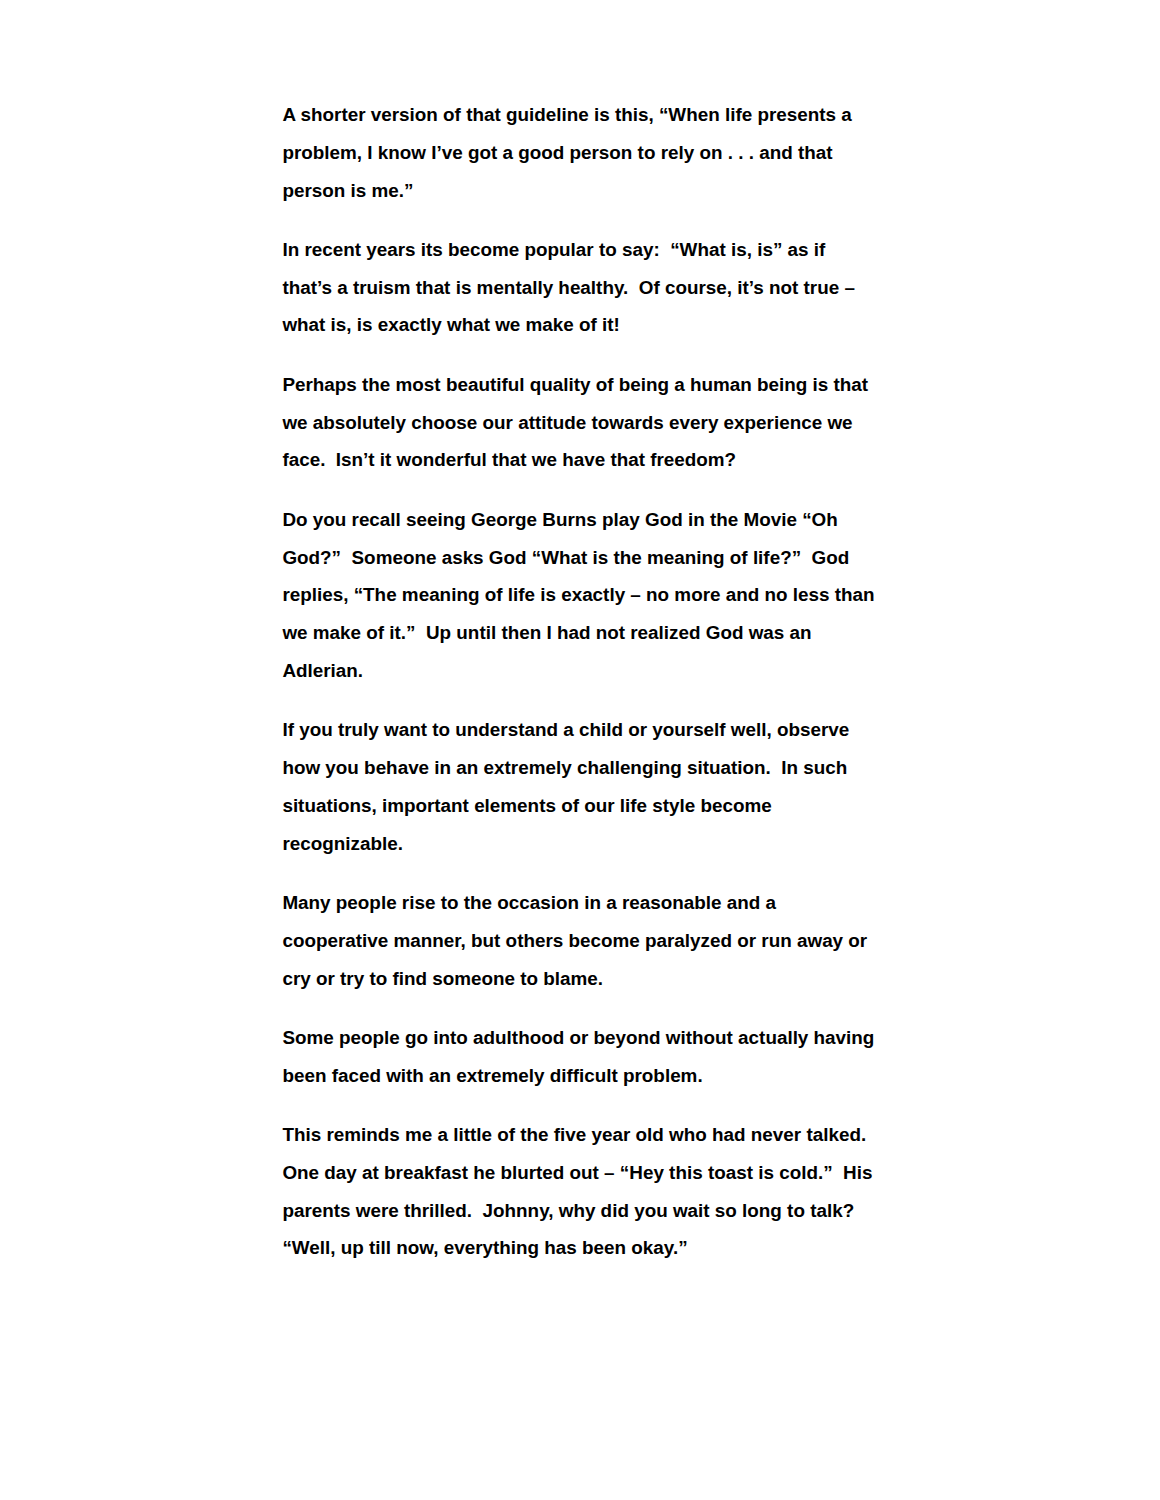A shorter version of that guideline is this, “When life presents a problem, I know I’ve got a good person to rely on . . . and that person is me.”
In recent years its become popular to say: “What is, is” as if that’s a truism that is mentally healthy. Of course, it’s not true – what is, is exactly what we make of it!
Perhaps the most beautiful quality of being a human being is that we absolutely choose our attitude towards every experience we face. Isn’t it wonderful that we have that freedom?
Do you recall seeing George Burns play God in the Movie “Oh God?” Someone asks God “What is the meaning of life?” God replies, “The meaning of life is exactly – no more and no less than we make of it.” Up until then I had not realized God was an Adlerian.
If you truly want to understand a child or yourself well, observe how you behave in an extremely challenging situation. In such situations, important elements of our life style become recognizable.
Many people rise to the occasion in a reasonable and a cooperative manner, but others become paralyzed or run away or cry or try to find someone to blame.
Some people go into adulthood or beyond without actually having been faced with an extremely difficult problem.
This reminds me a little of the five year old who had never talked. One day at breakfast he blurted out – “Hey this toast is cold.” His parents were thrilled. Johnny, why did you wait so long to talk? “Well, up till now, everything has been okay.”